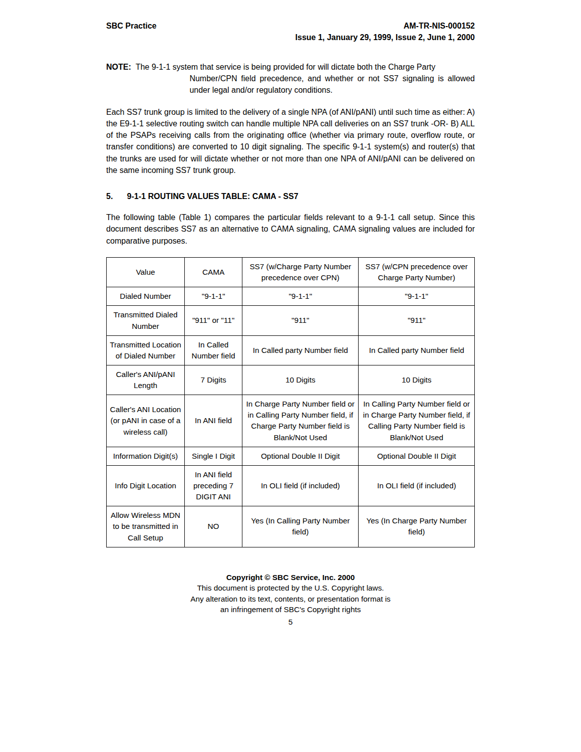SBC Practice
AM-TR-NIS-000152
Issue 1, January 29, 1999, Issue 2, June 1, 2000
NOTE: The 9-1-1 system that service is being provided for will dictate both the Charge Party Number/CPN field precedence, and whether or not SS7 signaling is allowed under legal and/or regulatory conditions.
Each SS7 trunk group is limited to the delivery of a single NPA (of ANI/pANI) until such time as either: A) the E9-1-1 selective routing switch can handle multiple NPA call deliveries on an SS7 trunk -OR- B) ALL of the PSAPs receiving calls from the originating office (whether via primary route, overflow route, or transfer conditions) are converted to 10 digit signaling. The specific 9-1-1 system(s) and router(s) that the trunks are used for will dictate whether or not more than one NPA of ANI/pANI can be delivered on the same incoming SS7 trunk group.
5. 9-1-1 ROUTING VALUES TABLE: CAMA - SS7
The following table (Table 1) compares the particular fields relevant to a 9-1-1 call setup. Since this document describes SS7 as an alternative to CAMA signaling, CAMA signaling values are included for comparative purposes.
| Value | CAMA | SS7 (w/Charge Party Number precedence over CPN) | SS7 (w/CPN precedence over Charge Party Number) |
| --- | --- | --- | --- |
| Dialed Number | "9-1-1" | "9-1-1" | "9-1-1" |
| Transmitted Dialed Number | "911" or "11" | "911" | "911" |
| Transmitted Location of Dialed Number | In Called Number field | In Called party Number field | In Called party Number field |
| Caller's ANI/pANI Length | 7 Digits | 10 Digits | 10 Digits |
| Caller's ANI Location (or pANI in case of a wireless call) | In ANI field | In Charge Party Number field or in Calling Party Number field, if Charge Party Number field is Blank/Not Used | In Calling Party Number field or in Charge Party Number field, if Calling Party Number field is Blank/Not Used |
| Information Digit(s) | Single I Digit | Optional Double II Digit | Optional Double II Digit |
| Info Digit Location | In ANI field preceding 7 DIGIT ANI | In OLI field (if included) | In OLI field (if included) |
| Allow Wireless MDN to be transmitted in Call Setup | NO | Yes (In Calling Party Number field) | Yes (In Charge Party Number field) |
Copyright © SBC Service, Inc. 2000
This document is protected by the U.S. Copyright laws.
Any alteration to its text, contents, or presentation format is
an infringement of SBC's Copyright rights
5